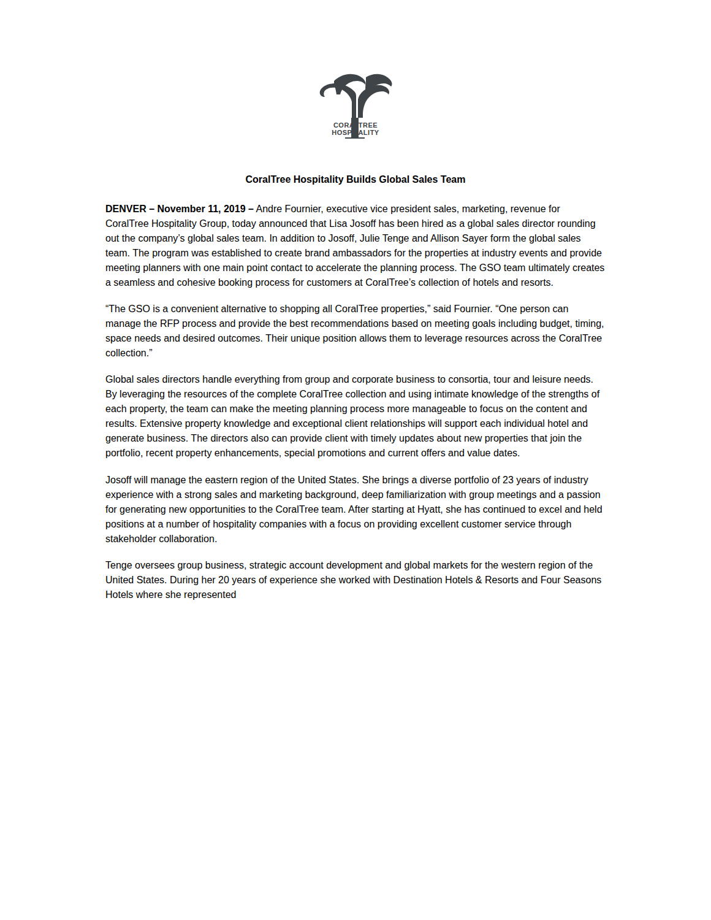CORALTREE HOSPITALITY
CoralTree Hospitality Builds Global Sales Team
DENVER – November 11, 2019 – Andre Fournier, executive vice president sales, marketing, revenue for CoralTree Hospitality Group, today announced that Lisa Josoff has been hired as a global sales director rounding out the company’s global sales team. In addition to Josoff, Julie Tenge and Allison Sayer form the global sales team. The program was established to create brand ambassadors for the properties at industry events and provide meeting planners with one main point contact to accelerate the planning process. The GSO team ultimately creates a seamless and cohesive booking process for customers at CoralTree’s collection of hotels and resorts.
“The GSO is a convenient alternative to shopping all CoralTree properties,” said Fournier. “One person can manage the RFP process and provide the best recommendations based on meeting goals including budget, timing, space needs and desired outcomes. Their unique position allows them to leverage resources across the CoralTree collection.”
Global sales directors handle everything from group and corporate business to consortia, tour and leisure needs. By leveraging the resources of the complete CoralTree collection and using intimate knowledge of the strengths of each property, the team can make the meeting planning process more manageable to focus on the content and results. Extensive property knowledge and exceptional client relationships will support each individual hotel and generate business. The directors also can provide client with timely updates about new properties that join the portfolio, recent property enhancements, special promotions and current offers and value dates.
Josoff will manage the eastern region of the United States. She brings a diverse portfolio of 23 years of industry experience with a strong sales and marketing background, deep familiarization with group meetings and a passion for generating new opportunities to the CoralTree team. After starting at Hyatt, she has continued to excel and held positions at a number of hospitality companies with a focus on providing excellent customer service through stakeholder collaboration.
Tenge oversees group business, strategic account development and global markets for the western region of the United States. During her 20 years of experience she worked with Destination Hotels & Resorts and Four Seasons Hotels where she represented